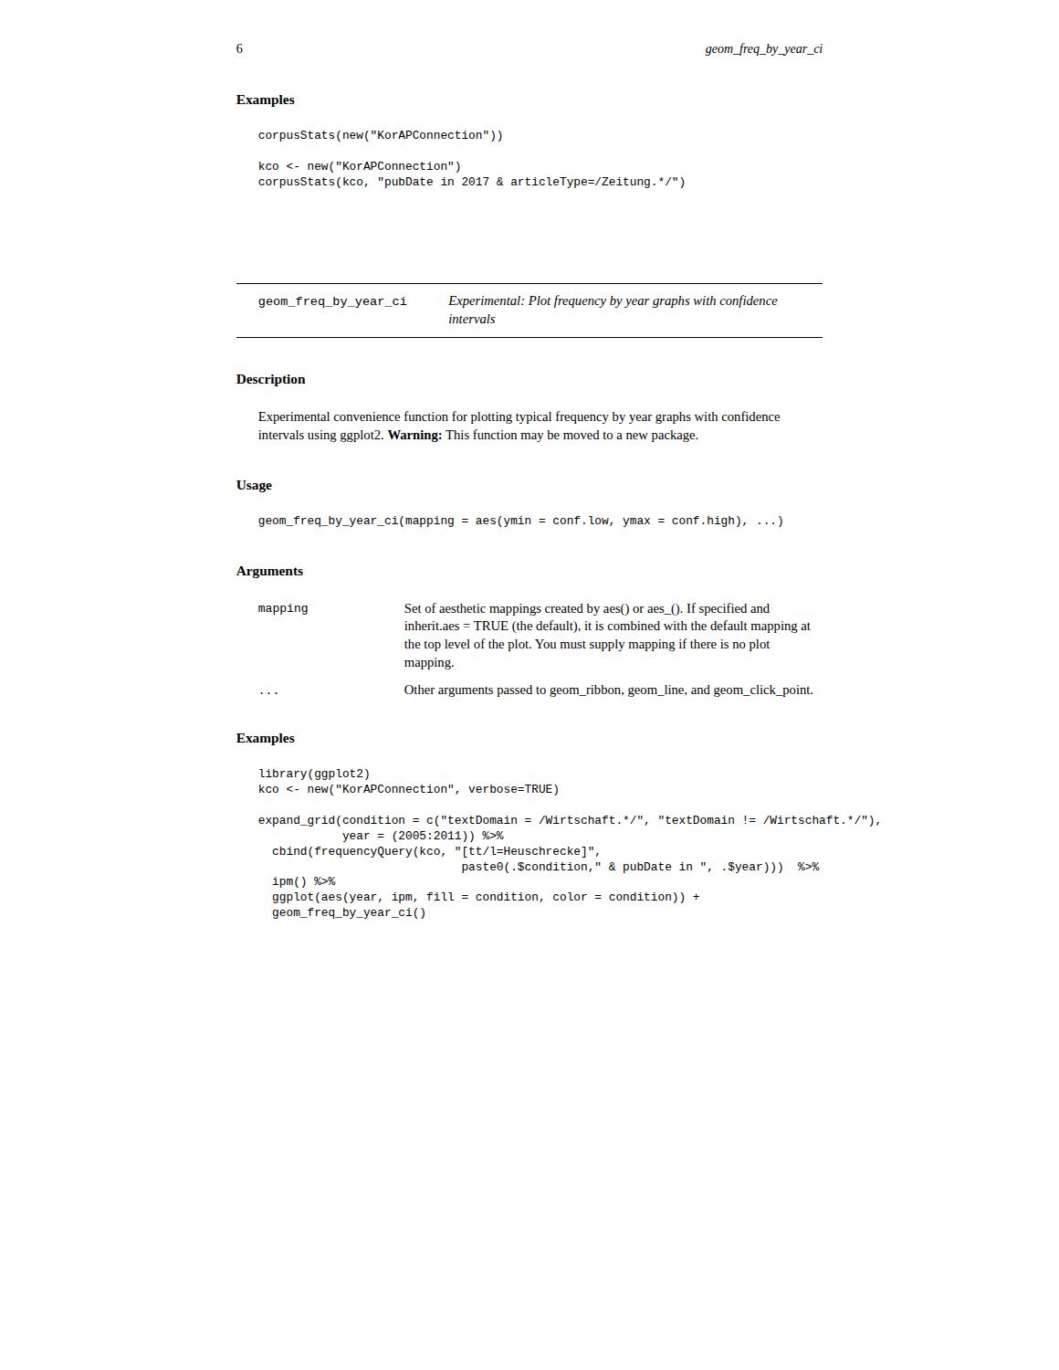6 geom_freq_by_year_ci
Examples
corpusStats(new("KorAPConnection"))

kco <- new("KorAPConnection")
corpusStats(kco, "pubDate in 2017 & articleType=/Zeitung.*/")
geom_freq_by_year_ci Experimental: Plot frequency by year graphs with confidence intervals
Description
Experimental convenience function for plotting typical frequency by year graphs with confidence
intervals using ggplot2. Warning: This function may be moved to a new package.
Usage
geom_freq_by_year_ci(mapping = aes(ymin = conf.low, ymax = conf.high), ...)
Arguments
mapping
Set of aesthetic mappings created by aes() or aes_(). If specified and inherit.aes = TRUE (the default), it is combined with the default mapping at the top level of the plot. You must supply mapping if there is no plot mapping.
...
Other arguments passed to geom_ribbon, geom_line, and geom_click_point.
Examples
library(ggplot2)
kco <- new("KorAPConnection", verbose=TRUE)

expand_grid(condition = c("textDomain = /Wirtschaft.*/", "textDomain != /Wirtschaft.*/"),
            year = (2005:2011)) %>%
  cbind(frequencyQuery(kco, "[tt/l=Heuschrecke]",
                             paste0(.$condition," & pubDate in ", .$year)))  %>%
  ipm() %>%
  ggplot(aes(year, ipm, fill = condition, color = condition)) +
  geom_freq_by_year_ci()